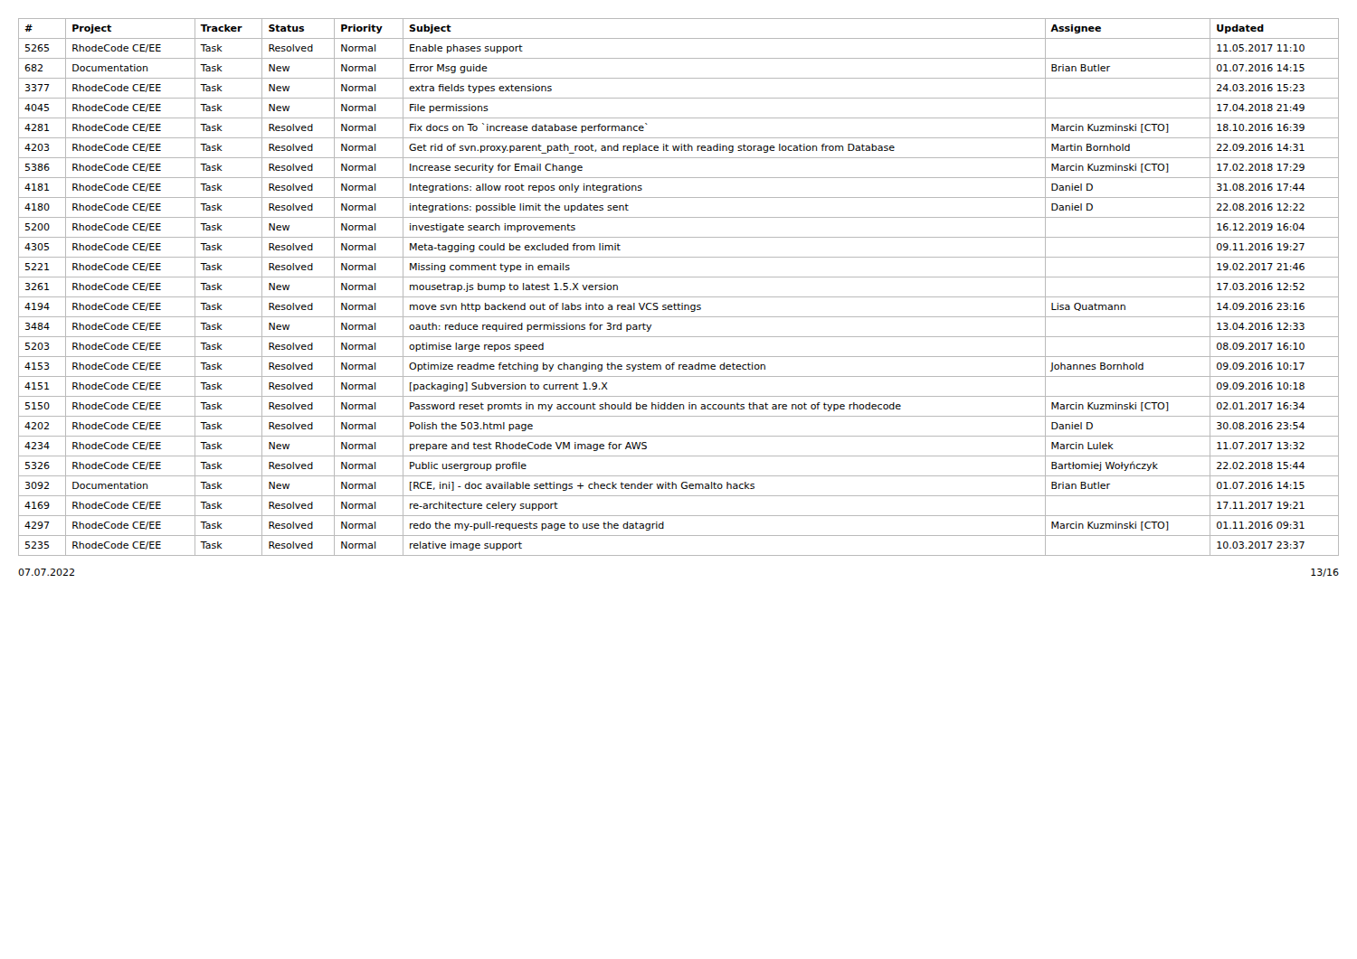| # | Project | Tracker | Status | Priority | Subject | Assignee | Updated |
| --- | --- | --- | --- | --- | --- | --- | --- |
| 5265 | RhodeCode CE/EE | Task | Resolved | Normal | Enable phases support | | 11.05.2017 11:10 |
| 682 | Documentation | Task | New | Normal | Error Msg guide | Brian Butler | 01.07.2016 14:15 |
| 3377 | RhodeCode CE/EE | Task | New | Normal | extra fields types extensions | | 24.03.2016 15:23 |
| 4045 | RhodeCode CE/EE | Task | New | Normal | File permissions | | 17.04.2018 21:49 |
| 4281 | RhodeCode CE/EE | Task | Resolved | Normal | Fix docs on To `increase database performance` | Marcin Kuzminski [CTO] | 18.10.2016 16:39 |
| 4203 | RhodeCode CE/EE | Task | Resolved | Normal | Get rid of svn.proxy.parent_path_root, and replace it with reading storage location from Database | Martin Bornhold | 22.09.2016 14:31 |
| 5386 | RhodeCode CE/EE | Task | Resolved | Normal | Increase security for Email Change | Marcin Kuzminski [CTO] | 17.02.2018 17:29 |
| 4181 | RhodeCode CE/EE | Task | Resolved | Normal | Integrations: allow root repos only integrations | Daniel D | 31.08.2016 17:44 |
| 4180 | RhodeCode CE/EE | Task | Resolved | Normal | integrations: possible limit the updates sent | Daniel D | 22.08.2016 12:22 |
| 5200 | RhodeCode CE/EE | Task | New | Normal | investigate search improvements | | 16.12.2019 16:04 |
| 4305 | RhodeCode CE/EE | Task | Resolved | Normal | Meta-tagging could be excluded from limit | | 09.11.2016 19:27 |
| 5221 | RhodeCode CE/EE | Task | Resolved | Normal | Missing comment type in emails | | 19.02.2017 21:46 |
| 3261 | RhodeCode CE/EE | Task | New | Normal | mousetrap.js bump to latest 1.5.X version | | 17.03.2016 12:52 |
| 4194 | RhodeCode CE/EE | Task | Resolved | Normal | move svn http backend out of labs into a real VCS settings | Lisa Quatmann | 14.09.2016 23:16 |
| 3484 | RhodeCode CE/EE | Task | New | Normal | oauth: reduce required permissions for 3rd party | | 13.04.2016 12:33 |
| 5203 | RhodeCode CE/EE | Task | Resolved | Normal | optimise large repos speed | | 08.09.2017 16:10 |
| 4153 | RhodeCode CE/EE | Task | Resolved | Normal | Optimize readme fetching by changing the system of readme detection | Johannes Bornhold | 09.09.2016 10:17 |
| 4151 | RhodeCode CE/EE | Task | Resolved | Normal | [packaging] Subversion to current 1.9.X | | 09.09.2016 10:18 |
| 5150 | RhodeCode CE/EE | Task | Resolved | Normal | Password reset promts in my account should be hidden in accounts that are not of type rhodecode | Marcin Kuzminski [CTO] | 02.01.2017 16:34 |
| 4202 | RhodeCode CE/EE | Task | Resolved | Normal | Polish the 503.html page | Daniel D | 30.08.2016 23:54 |
| 4234 | RhodeCode CE/EE | Task | New | Normal | prepare and test RhodeCode VM image for AWS | Marcin Lulek | 11.07.2017 13:32 |
| 5326 | RhodeCode CE/EE | Task | Resolved | Normal | Public usergroup profile | Bartłomiej Wołyńczyk | 22.02.2018 15:44 |
| 3092 | Documentation | Task | New | Normal | [RCE, ini] - doc available settings + check tender with Gemalto hacks | Brian Butler | 01.07.2016 14:15 |
| 4169 | RhodeCode CE/EE | Task | Resolved | Normal | re-architecture celery support | | 17.11.2017 19:21 |
| 4297 | RhodeCode CE/EE | Task | Resolved | Normal | redo the my-pull-requests page to use the datagrid | Marcin Kuzminski [CTO] | 01.11.2016 09:31 |
| 5235 | RhodeCode CE/EE | Task | Resolved | Normal | relative image support | | 10.03.2017 23:37 |
07.07.2022 13/16